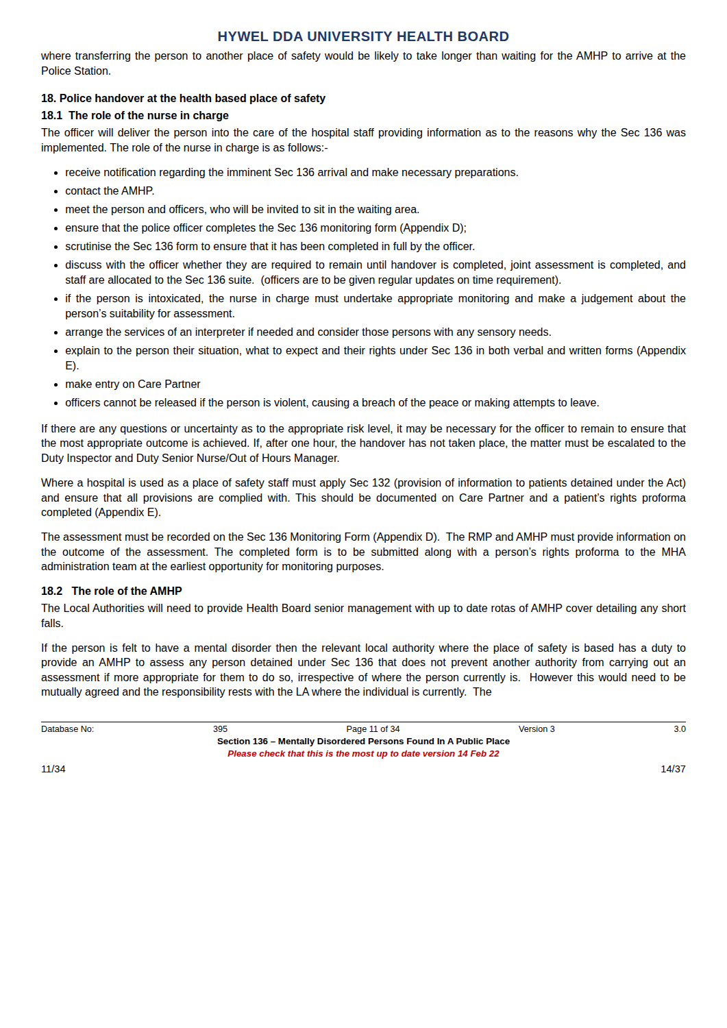HYWEL DDA UNIVERSITY HEALTH BOARD
where transferring the person to another place of safety would be likely to take longer than waiting for the AMHP to arrive at the Police Station.
18. Police handover at the health based place of safety
18.1 The role of the nurse in charge
The officer will deliver the person into the care of the hospital staff providing information as to the reasons why the Sec 136 was implemented. The role of the nurse in charge is as follows:-
receive notification regarding the imminent Sec 136 arrival and make necessary preparations.
contact the AMHP.
meet the person and officers, who will be invited to sit in the waiting area.
ensure that the police officer completes the Sec 136 monitoring form (Appendix D);
scrutinise the Sec 136 form to ensure that it has been completed in full by the officer.
discuss with the officer whether they are required to remain until handover is completed, joint assessment is completed, and staff are allocated to the Sec 136 suite. (officers are to be given regular updates on time requirement).
if the person is intoxicated, the nurse in charge must undertake appropriate monitoring and make a judgement about the person’s suitability for assessment.
arrange the services of an interpreter if needed and consider those persons with any sensory needs.
explain to the person their situation, what to expect and their rights under Sec 136 in both verbal and written forms (Appendix E).
make entry on Care Partner
officers cannot be released if the person is violent, causing a breach of the peace or making attempts to leave.
If there are any questions or uncertainty as to the appropriate risk level, it may be necessary for the officer to remain to ensure that the most appropriate outcome is achieved. If, after one hour, the handover has not taken place, the matter must be escalated to the Duty Inspector and Duty Senior Nurse/Out of Hours Manager.
Where a hospital is used as a place of safety staff must apply Sec 132 (provision of information to patients detained under the Act) and ensure that all provisions are complied with. This should be documented on Care Partner and a patient’s rights proforma completed (Appendix E).
The assessment must be recorded on the Sec 136 Monitoring Form (Appendix D). The RMP and AMHP must provide information on the outcome of the assessment. The completed form is to be submitted along with a person’s rights proforma to the MHA administration team at the earliest opportunity for monitoring purposes.
18.2 The role of the AMHP
The Local Authorities will need to provide Health Board senior management with up to date rotas of AMHP cover detailing any short falls.
If the person is felt to have a mental disorder then the relevant local authority where the place of safety is based has a duty to provide an AMHP to assess any person detained under Sec 136 that does not prevent another authority from carrying out an assessment if more appropriate for them to do so, irrespective of where the person currently is. However this would need to be mutually agreed and the responsibility rests with the LA where the individual is currently. The
Database No: 395 Page 11 of 34 Version 3 3.0
Section 136 – Mentally Disordered Persons Found In A Public Place
Please check that this is the most up to date version 14 Feb 22
11/34 14/37